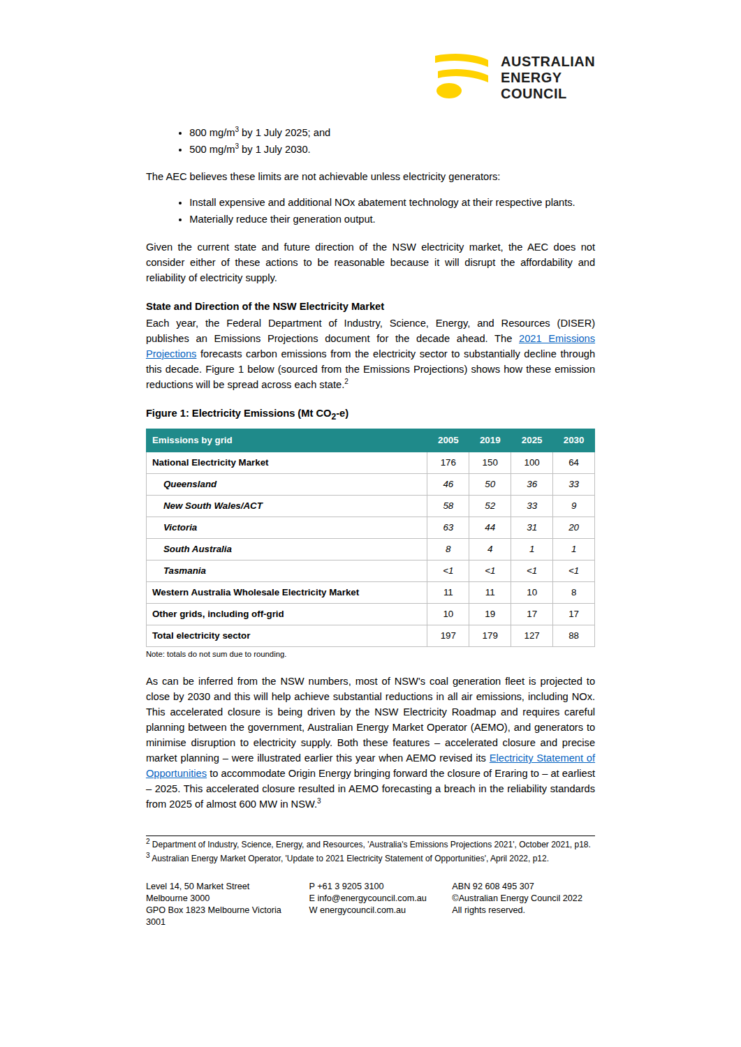AUSTRALIAN
ENERGY
COUNCIL
800 mg/m3 by 1 July 2025; and
500 mg/m3 by 1 July 2030.
The AEC believes these limits are not achievable unless electricity generators:
Install expensive and additional NOx abatement technology at their respective plants.
Materially reduce their generation output.
Given the current state and future direction of the NSW electricity market, the AEC does not consider either of these actions to be reasonable because it will disrupt the affordability and reliability of electricity supply.
State and Direction of the NSW Electricity Market
Each year, the Federal Department of Industry, Science, Energy, and Resources (DISER) publishes an Emissions Projections document for the decade ahead. The 2021 Emissions Projections forecasts carbon emissions from the electricity sector to substantially decline through this decade. Figure 1 below (sourced from the Emissions Projections) shows how these emission reductions will be spread across each state.2
Figure 1: Electricity Emissions (Mt CO2-e)
| Emissions by grid | 2005 | 2019 | 2025 | 2030 |
| --- | --- | --- | --- | --- |
| National Electricity Market | 176 | 150 | 100 | 64 |
| Queensland | 46 | 50 | 36 | 33 |
| New South Wales/ACT | 58 | 52 | 33 | 9 |
| Victoria | 63 | 44 | 31 | 20 |
| South Australia | 8 | 4 | 1 | 1 |
| Tasmania | <1 | <1 | <1 | <1 |
| Western Australia Wholesale Electricity Market | 11 | 11 | 10 | 8 |
| Other grids, including off-grid | 10 | 19 | 17 | 17 |
| Total electricity sector | 197 | 179 | 127 | 88 |
Note: totals do not sum due to rounding.
As can be inferred from the NSW numbers, most of NSW's coal generation fleet is projected to close by 2030 and this will help achieve substantial reductions in all air emissions, including NOx. This accelerated closure is being driven by the NSW Electricity Roadmap and requires careful planning between the government, Australian Energy Market Operator (AEMO), and generators to minimise disruption to electricity supply. Both these features – accelerated closure and precise market planning – were illustrated earlier this year when AEMO revised its Electricity Statement of Opportunities to accommodate Origin Energy bringing forward the closure of Eraring to – at earliest – 2025. This accelerated closure resulted in AEMO forecasting a breach in the reliability standards from 2025 of almost 600 MW in NSW.3
2 Department of Industry, Science, Energy, and Resources, 'Australia's Emissions Projections 2021', October 2021, p18.
3 Australian Energy Market Operator, 'Update to 2021 Electricity Statement of Opportunities', April 2022, p12.
Level 14, 50 Market Street
Melbourne 3000
GPO Box 1823 Melbourne Victoria 3001
P +61 3 9205 3100
E info@energycouncil.com.au
W energycouncil.com.au
ABN 92 608 495 307
©Australian Energy Council 2022
All rights reserved.